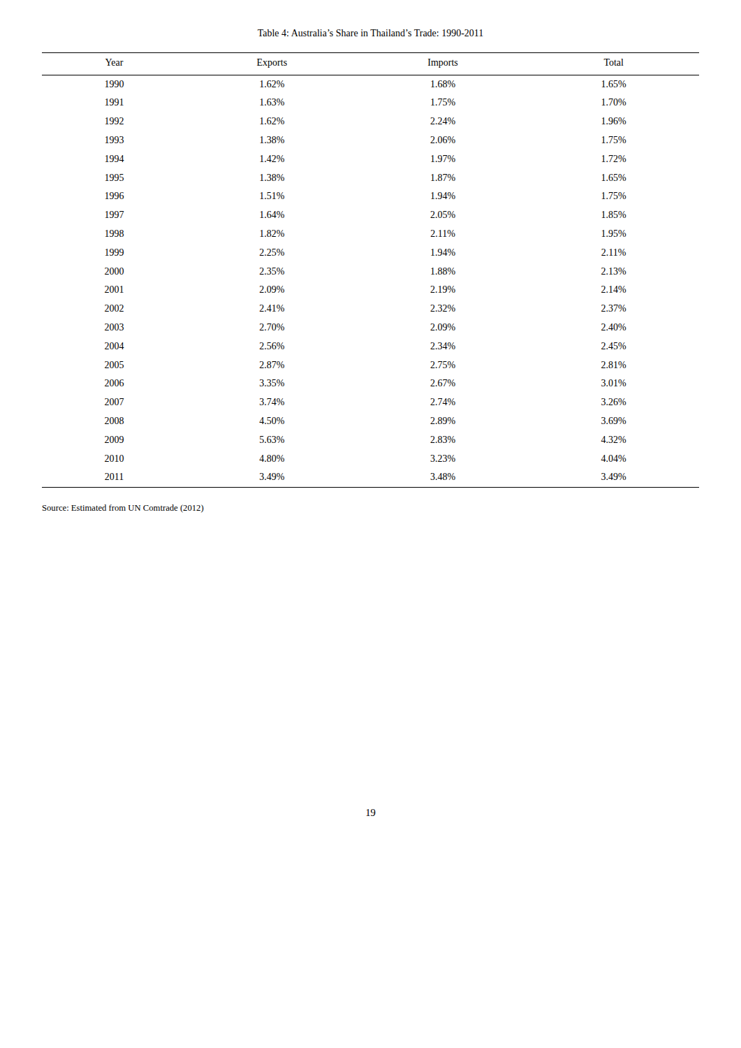Table 4: Australia’s Share in Thailand’s Trade: 1990-2011
| Year | Exports | Imports | Total |
| --- | --- | --- | --- |
| 1990 | 1.62% | 1.68% | 1.65% |
| 1991 | 1.63% | 1.75% | 1.70% |
| 1992 | 1.62% | 2.24% | 1.96% |
| 1993 | 1.38% | 2.06% | 1.75% |
| 1994 | 1.42% | 1.97% | 1.72% |
| 1995 | 1.38% | 1.87% | 1.65% |
| 1996 | 1.51% | 1.94% | 1.75% |
| 1997 | 1.64% | 2.05% | 1.85% |
| 1998 | 1.82% | 2.11% | 1.95% |
| 1999 | 2.25% | 1.94% | 2.11% |
| 2000 | 2.35% | 1.88% | 2.13% |
| 2001 | 2.09% | 2.19% | 2.14% |
| 2002 | 2.41% | 2.32% | 2.37% |
| 2003 | 2.70% | 2.09% | 2.40% |
| 2004 | 2.56% | 2.34% | 2.45% |
| 2005 | 2.87% | 2.75% | 2.81% |
| 2006 | 3.35% | 2.67% | 3.01% |
| 2007 | 3.74% | 2.74% | 3.26% |
| 2008 | 4.50% | 2.89% | 3.69% |
| 2009 | 5.63% | 2.83% | 4.32% |
| 2010 | 4.80% | 3.23% | 4.04% |
| 2011 | 3.49% | 3.48% | 3.49% |
Source: Estimated from UN Comtrade (2012)
19